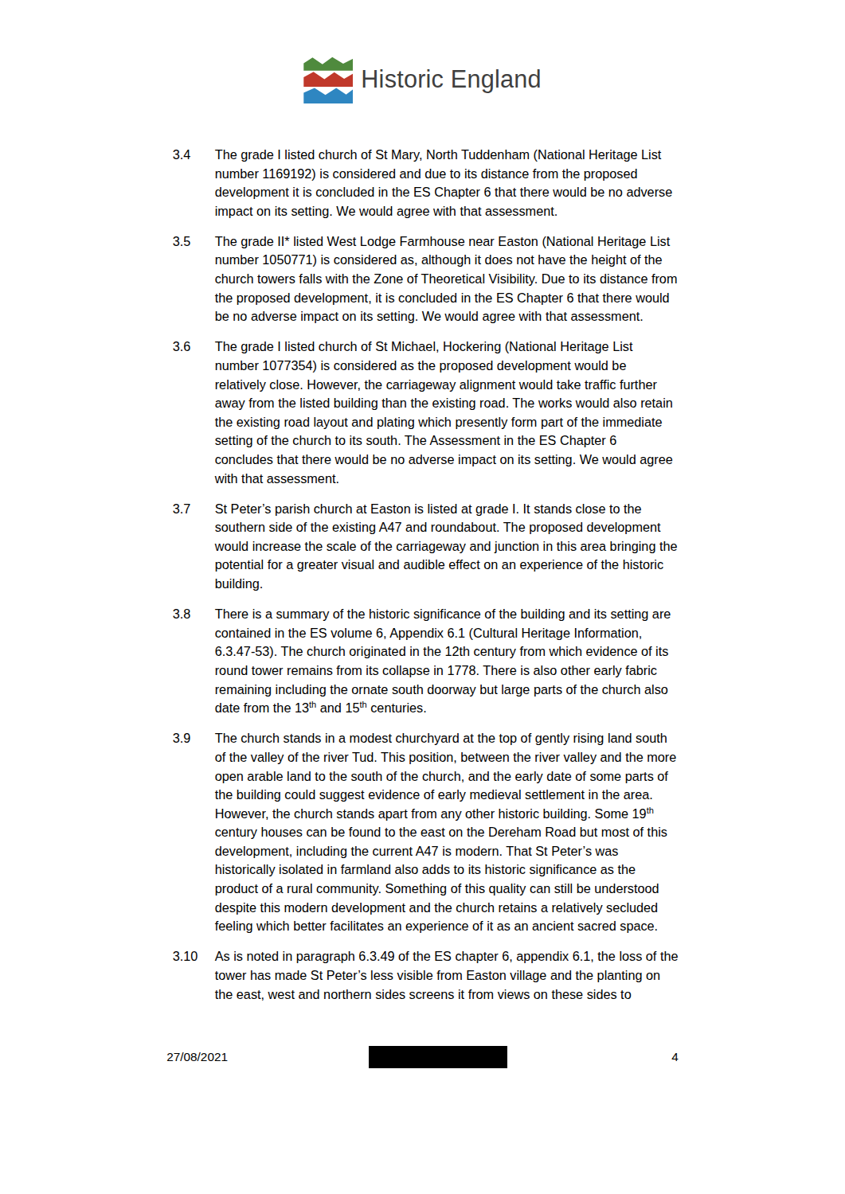Historic England
3.4
The grade I listed church of St Mary, North Tuddenham (National Heritage List number 1169192) is considered and due to its distance from the proposed development it is concluded in the ES Chapter 6 that there would be no adverse impact on its setting. We would agree with that assessment.
3.5
The grade II* listed West Lodge Farmhouse near Easton (National Heritage List number 1050771) is considered as, although it does not have the height of the church towers falls with the Zone of Theoretical Visibility. Due to its distance from the proposed development, it is concluded in the ES Chapter 6 that there would be no adverse impact on its setting. We would agree with that assessment.
3.6
The grade I listed church of St Michael, Hockering (National Heritage List number 1077354) is considered as the proposed development would be relatively close. However, the carriageway alignment would take traffic further away from the listed building than the existing road. The works would also retain the existing road layout and plating which presently form part of the immediate setting of the church to its south. The Assessment in the ES Chapter 6 concludes that there would be no adverse impact on its setting. We would agree with that assessment.
3.7
St Peter’s parish church at Easton is listed at grade I. It stands close to the southern side of the existing A47 and roundabout. The proposed development would increase the scale of the carriageway and junction in this area bringing the potential for a greater visual and audible effect on an experience of the historic building.
3.8
There is a summary of the historic significance of the building and its setting are contained in the ES volume 6, Appendix 6.1 (Cultural Heritage Information, 6.3.47-53). The church originated in the 12th century from which evidence of its round tower remains from its collapse in 1778. There is also other early fabric remaining including the ornate south doorway but large parts of the church also date from the 13th and 15th centuries.
3.9
The church stands in a modest churchyard at the top of gently rising land south of the valley of the river Tud. This position, between the river valley and the more open arable land to the south of the church, and the early date of some parts of the building could suggest evidence of early medieval settlement in the area. However, the church stands apart from any other historic building. Some 19th century houses can be found to the east on the Dereham Road but most of this development, including the current A47 is modern. That St Peter’s was historically isolated in farmland also adds to its historic significance as the product of a rural community. Something of this quality can still be understood despite this modern development and the church retains a relatively secluded feeling which better facilitates an experience of it as an ancient sacred space.
3.10
As is noted in paragraph 6.3.49 of the ES chapter 6, appendix 6.1, the loss of the tower has made St Peter’s less visible from Easton village and the planting on the east, west and northern sides screens it from views on these sides to
27/08/2021
4